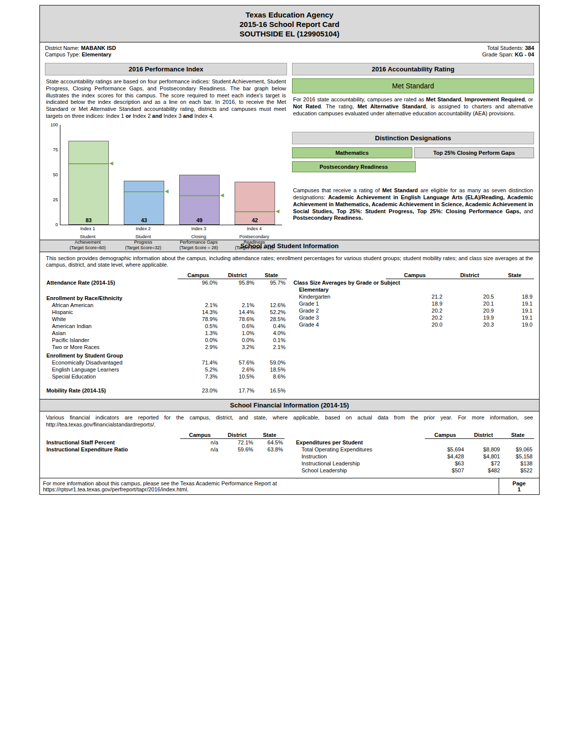Texas Education Agency
2015-16 School Report Card
SOUTHSIDE EL (129905104)
District Name: MABANK ISD
Campus Type: Elementary
Total Students: 384
Grade Span: KG - 04
2016 Performance Index
State accountability ratings are based on four performance indices: Student Achievement, Student Progress, Closing Performance Gaps, and Postsecondary Readiness. The bar graph below illustrates the index scores for this campus. The score required to meet each index's target is indicated below the index description and as a line on each bar. In 2016, to receive the Met Standard or Met Alternative Standard accountability rating, districts and campuses must meet targets on three indices: Index 1 or Index 2 and Index 3 and Index 4.
100 75 50 25 0
83
43
49
42
Index 1
Index 2
Index 3
Index 4
Student
Achievement
(Target Score=60)
Student
Progress
(Target Score=32)
Closing
Performance Gaps
(Target Score = 28)
Postsecondary
Readiness
(Target Score = 12)
2016 Accountability Rating
Met Standard
For 2016 state accountability, campuses are rated as Met Standard, Improvement Required, or Not Rated. The rating, Met Alternative Standard, is assigned to charters and alternative education campuses evaluated under alternative education accountability (AEA) provisions.
Distinction Designations
Mathematics
Top 25% Closing Perform Gaps
Postsecondary Readiness
Campuses that receive a rating of Met Standard are eligible for as many as seven distinction designations: Academic Achievement in English Language Arts (ELA)/Reading, Academic Achievement in Mathematics, Academic Achievement in Science, Academic Achievement in Social Studies, Top 25%: Student Progress, Top 25%: Closing Performance Gaps, and Postsecondary Readiness.
School and Student Information
This section provides demographic information about the campus, including attendance rates; enrollment percentages for various student groups; student mobility rates; and class size averages at the campus, district, and state level, where applicable.
| | Campus | District | State |
| --- | --- | --- | --- |
| Attendance Rate (2014-15) | 96.0% | 95.8% | 95.7% |
| Enrollment by Race/Ethnicity |
| African American | 2.1% | 2.1% | 12.6% |
| Hispanic | 14.3% | 14.4% | 52.2% |
| White | 78.9% | 78.6% | 28.5% |
| American Indian | 0.5% | 0.6% | 0.4% |
| Asian | 1.3% | 1.0% | 4.0% |
| Pacific Islander | 0.0% | 0.0% | 0.1% |
| Two or More Races | 2.9% | 3.2% | 2.1% |
| Enrollment by Student Group |
| Economically Disadvantaged | 71.4% | 57.6% | 59.0% |
| English Language Learners | 5.2% | 2.6% | 18.5% |
| Special Education | 7.3% | 10.5% | 8.6% |
| Mobility Rate (2014-15) | 23.0% | 17.7% | 16.5% |
| | Campus | District | State |
| --- | --- | --- | --- |
| Class Size Averages by Grade or Subject |
| Elementary | | | |
| Kindergarten | 21.2 | 20.5 | 18.9 |
| Grade 1 | 18.9 | 20.1 | 19.1 |
| Grade 2 | 20.2 | 20.9 | 19.1 |
| Grade 3 | 20.2 | 19.9 | 19.1 |
| Grade 4 | 20.0 | 20.3 | 19.0 |
School Financial Information (2014-15)
Various financial indicators are reported for the campus, district, and state, where applicable, based on actual data from the prior year. For more information, see http://tea.texas.gov/financialstandardreports/.
| | Campus | District | State |
| --- | --- | --- | --- |
| Instructional Staff Percent | n/a | 72.1% | 64.5% |
| Instructional Expenditure Ratio | n/a | 59.6% | 63.8% |
| | Campus | District | State |
| --- | --- | --- | --- |
| Expenditures per Student |
| Total Operating Expenditures | $5,694 | $8,809 | $9,065 |
| Instruction | $4,428 | $4,801 | $5,158 |
| Instructional Leadership | $63 | $72 | $138 |
| School Leadership | $507 | $482 | $522 |
For more information about this campus, please see the Texas Academic Performance Report at
https://rptsvr1.tea.texas.gov/perfreport/tapr/2016/index.html.
Page
1